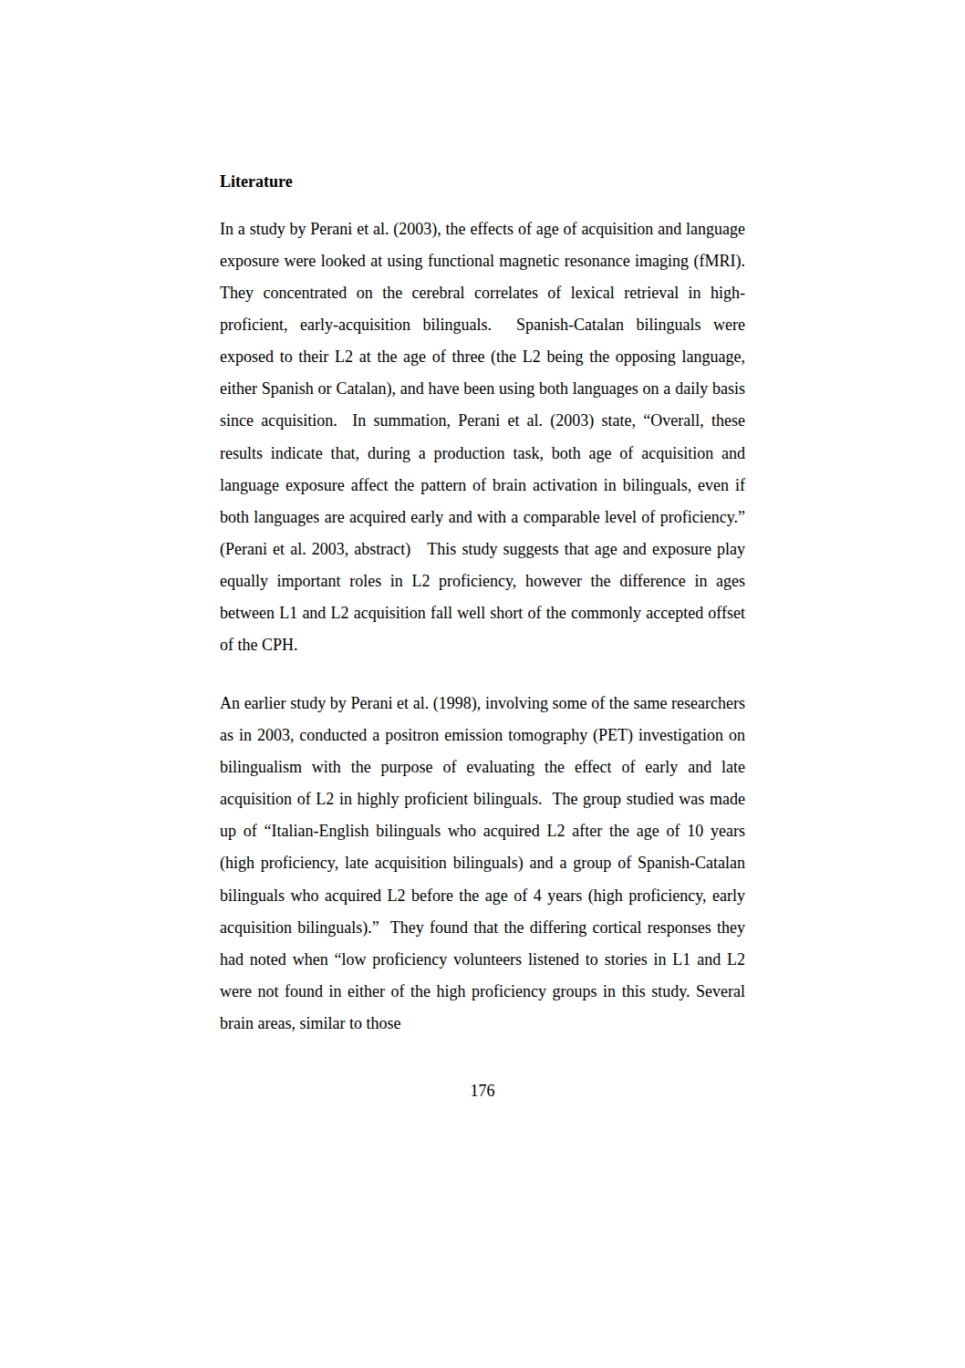Literature
In a study by Perani et al. (2003), the effects of age of acquisition and language exposure were looked at using functional magnetic resonance imaging (fMRI). They concentrated on the cerebral correlates of lexical retrieval in high-proficient, early-acquisition bilinguals. Spanish-Catalan bilinguals were exposed to their L2 at the age of three (the L2 being the opposing language, either Spanish or Catalan), and have been using both languages on a daily basis since acquisition. In summation, Perani et al. (2003) state, “Overall, these results indicate that, during a production task, both age of acquisition and language exposure affect the pattern of brain activation in bilinguals, even if both languages are acquired early and with a comparable level of proficiency.” (Perani et al. 2003, abstract) This study suggests that age and exposure play equally important roles in L2 proficiency, however the difference in ages between L1 and L2 acquisition fall well short of the commonly accepted offset of the CPH.
An earlier study by Perani et al. (1998), involving some of the same researchers as in 2003, conducted a positron emission tomography (PET) investigation on bilingualism with the purpose of evaluating the effect of early and late acquisition of L2 in highly proficient bilinguals. The group studied was made up of “Italian-English bilinguals who acquired L2 after the age of 10 years (high proficiency, late acquisition bilinguals) and a group of Spanish-Catalan bilinguals who acquired L2 before the age of 4 years (high proficiency, early acquisition bilinguals).” They found that the differing cortical responses they had noted when “low proficiency volunteers listened to stories in L1 and L2 were not found in either of the high proficiency groups in this study. Several brain areas, similar to those
176